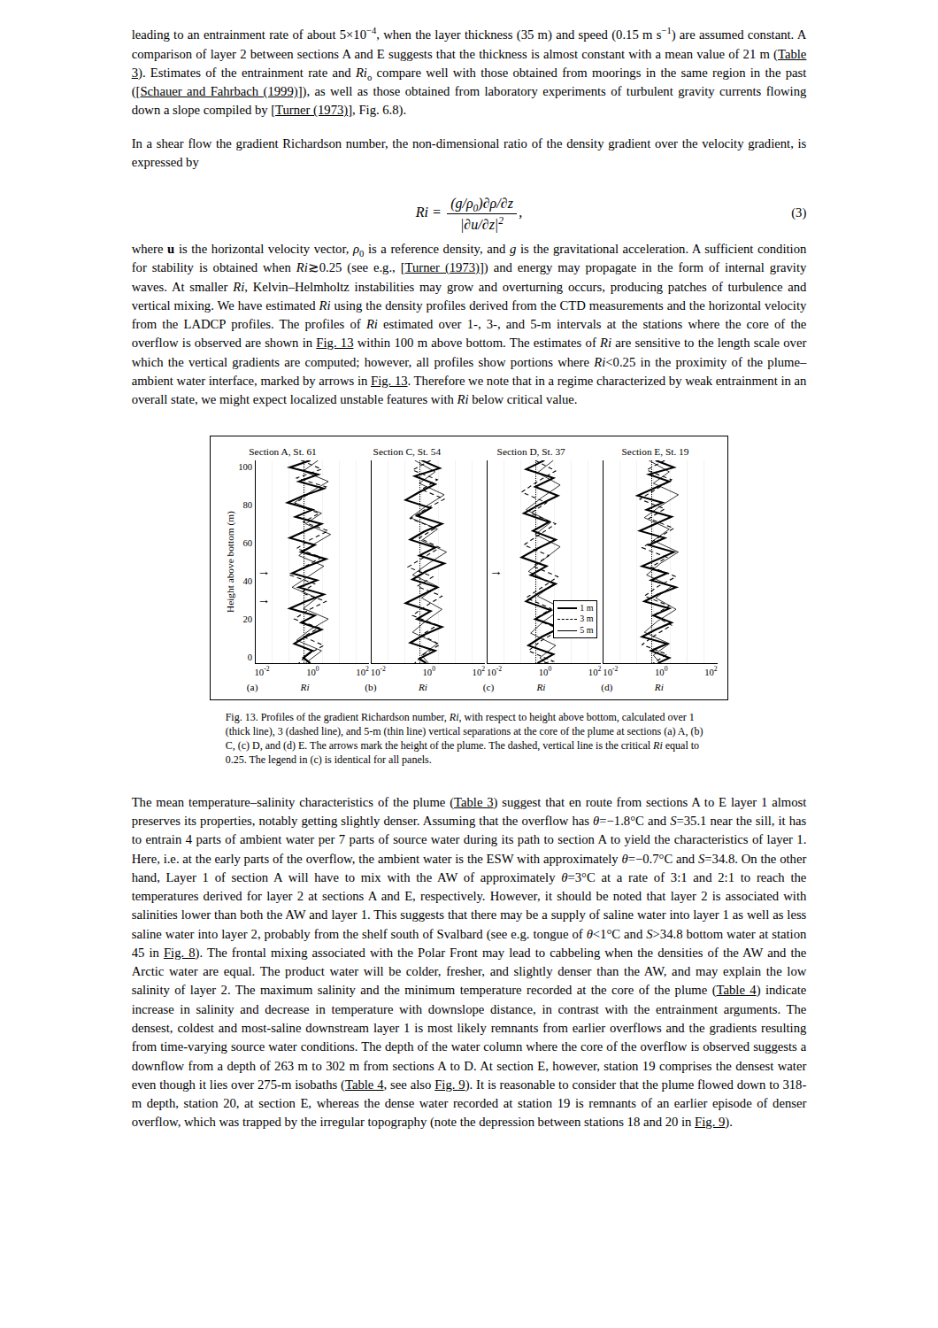leading to an entrainment rate of about 5×10−4, when the layer thickness (35 m) and speed (0.15 m s−1) are assumed constant. A comparison of layer 2 between sections A and E suggests that the thickness is almost constant with a mean value of 21 m (Table 3). Estimates of the entrainment rate and Rio compare well with those obtained from moorings in the same region in the past ([Schauer and Fahrbach (1999)]), as well as those obtained from laboratory experiments of turbulent gravity currents flowing down a slope compiled by [Turner (1973)], Fig. 6.8).
In a shear flow the gradient Richardson number, the non-dimensional ratio of the density gradient over the velocity gradient, is expressed by
Ri = (g/ρ0)∂ρ/∂z|∂u/∂z|2, (3)
where u is the horizontal velocity vector, ρ0 is a reference density, and g is the gravitational acceleration. A sufficient condition for stability is obtained when Ri≳0.25 (see e.g., [Turner (1973)]) and energy may propagate in the form of internal gravity waves. At smaller Ri, Kelvin–Helmholtz instabilities may grow and overturning occurs, producing patches of turbulence and vertical mixing. We have estimated Ri using the density profiles derived from the CTD measurements and the horizontal velocity from the LADCP profiles. The profiles of Ri estimated over 1-, 3-, and 5-m intervals at the stations where the core of the overflow is observed are shown in Fig. 13 within 100 m above bottom. The estimates of Ri are sensitive to the length scale over which the vertical gradients are computed; however, all profiles show portions where Ri<0.25 in the proximity of the plume–ambient water interface, marked by arrows in Fig. 13. Therefore we note that in a regime characterized by weak entrainment in an overall state, we might expect localized unstable features with Ri below critical value.
Section A, St. 61 Section C, St. 54 Section D, St. 37 Section E, St. 19
Height above bottom (m)
100
80
60
40
20
0
→
→
→
1 m
3 m
5 m
10-2100102
10-2100102
10-2100102
10-2100102
(a) Ri
(b) Ri
(c) Ri
(d) Ri
Fig. 13. Profiles of the gradient Richardson number, Ri, with respect to height above bottom, calculated over 1 (thick line), 3 (dashed line), and 5-m (thin line) vertical separations at the core of the plume at sections (a) A, (b) C, (c) D, and (d) E. The arrows mark the height of the plume. The dashed, vertical line is the critical Ri equal to 0.25. The legend in (c) is identical for all panels.
The mean temperature–salinity characteristics of the plume (Table 3) suggest that en route from sections A to E layer 1 almost preserves its properties, notably getting slightly denser. Assuming that the overflow has θ=−1.8°C and S=35.1 near the sill, it has to entrain 4 parts of ambient water per 7 parts of source water during its path to section A to yield the characteristics of layer 1. Here, i.e. at the early parts of the overflow, the ambient water is the ESW with approximately θ=−0.7°C and S=34.8. On the other hand, Layer 1 of section A will have to mix with the AW of approximately θ=3°C at a rate of 3:1 and 2:1 to reach the temperatures derived for layer 2 at sections A and E, respectively. However, it should be noted that layer 2 is associated with salinities lower than both the AW and layer 1. This suggests that there may be a supply of saline water into layer 1 as well as less saline water into layer 2, probably from the shelf south of Svalbard (see e.g. tongue of θ<1°C and S>34.8 bottom water at station 45 in Fig. 8). The frontal mixing associated with the Polar Front may lead to cabbeling when the densities of the AW and the Arctic water are equal. The product water will be colder, fresher, and slightly denser than the AW, and may explain the low salinity of layer 2. The maximum salinity and the minimum temperature recorded at the core of the plume (Table 4) indicate increase in salinity and decrease in temperature with downslope distance, in contrast with the entrainment arguments. The densest, coldest and most-saline downstream layer 1 is most likely remnants from earlier overflows and the gradients resulting from time-varying source water conditions. The depth of the water column where the core of the overflow is observed suggests a downflow from a depth of 263 m to 302 m from sections A to D. At section E, however, station 19 comprises the densest water even though it lies over 275-m isobaths (Table 4, see also Fig. 9). It is reasonable to consider that the plume flowed down to 318-m depth, station 20, at section E, whereas the dense water recorded at station 19 is remnants of an earlier episode of denser overflow, which was trapped by the irregular topography (note the depression between stations 18 and 20 in Fig. 9).